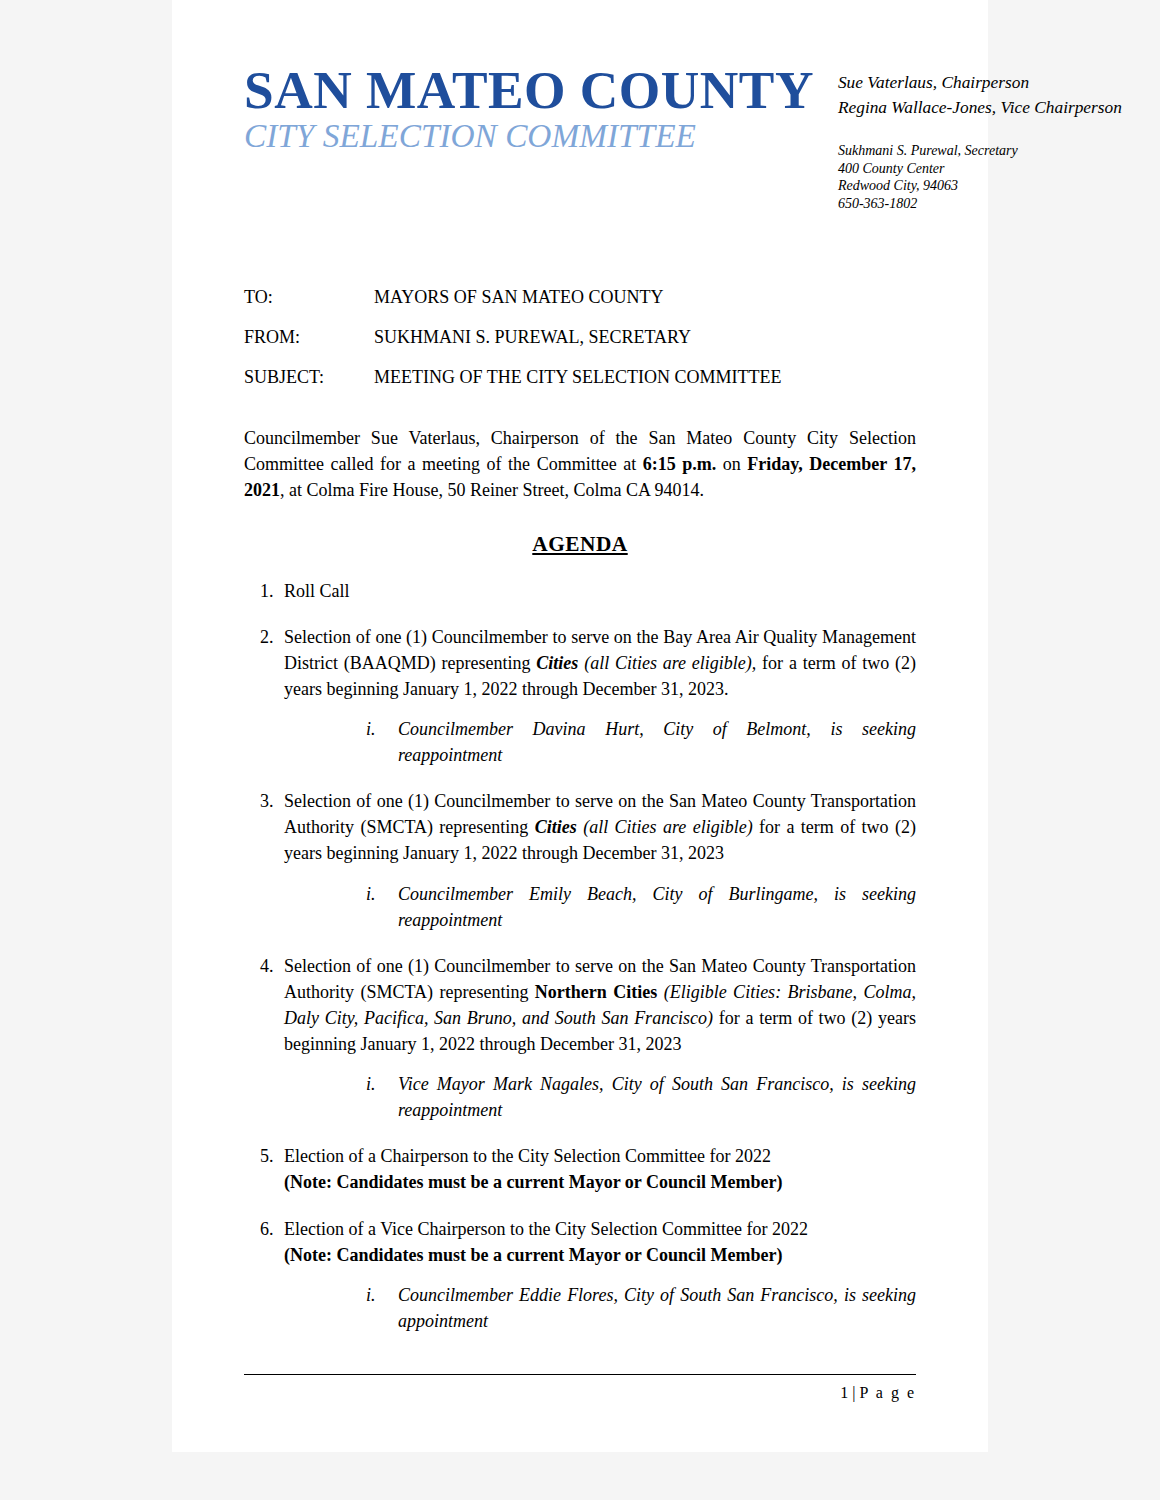SAN MATEO COUNTY
CITY SELECTION COMMITTEE
Sue Vaterlaus, Chairperson
Regina Wallace-Jones, Vice Chairperson
Sukhmani S. Purewal, Secretary
400 County Center
Redwood City, 94063
650-363-1802
TO:
MAYORS OF SAN MATEO COUNTY
FROM:
SUKHMANI S. PUREWAL, SECRETARY
SUBJECT:
MEETING OF THE CITY SELECTION COMMITTEE
Councilmember Sue Vaterlaus, Chairperson of the San Mateo County City Selection Committee called for a meeting of the Committee at 6:15 p.m. on Friday, December 17, 2021, at Colma Fire House, 50 Reiner Street, Colma CA 94014.
AGENDA
Roll Call
Selection of one (1) Councilmember to serve on the Bay Area Air Quality Management District (BAAQMD) representing Cities (all Cities are eligible), for a term of two (2) years beginning January 1, 2022 through December 31, 2023.
Councilmember Davina Hurt, City of Belmont, is seeking reappointment
Selection of one (1) Councilmember to serve on the San Mateo County Transportation Authority (SMCTA) representing Cities (all Cities are eligible) for a term of two (2) years beginning January 1, 2022 through December 31, 2023
Councilmember Emily Beach, City of Burlingame, is seeking reappointment
Selection of one (1) Councilmember to serve on the San Mateo County Transportation Authority (SMCTA) representing Northern Cities (Eligible Cities: Brisbane, Colma, Daly City, Pacifica, San Bruno, and South San Francisco) for a term of two (2) years beginning January 1, 2022 through December 31, 2023
Vice Mayor Mark Nagales, City of South San Francisco, is seeking reappointment
Election of a Chairperson to the City Selection Committee for 2022 (Note: Candidates must be a current Mayor or Council Member)
Election of a Vice Chairperson to the City Selection Committee for 2022 (Note: Candidates must be a current Mayor or Council Member)
Councilmember Eddie Flores, City of South San Francisco, is seeking appointment
1 | P a g e